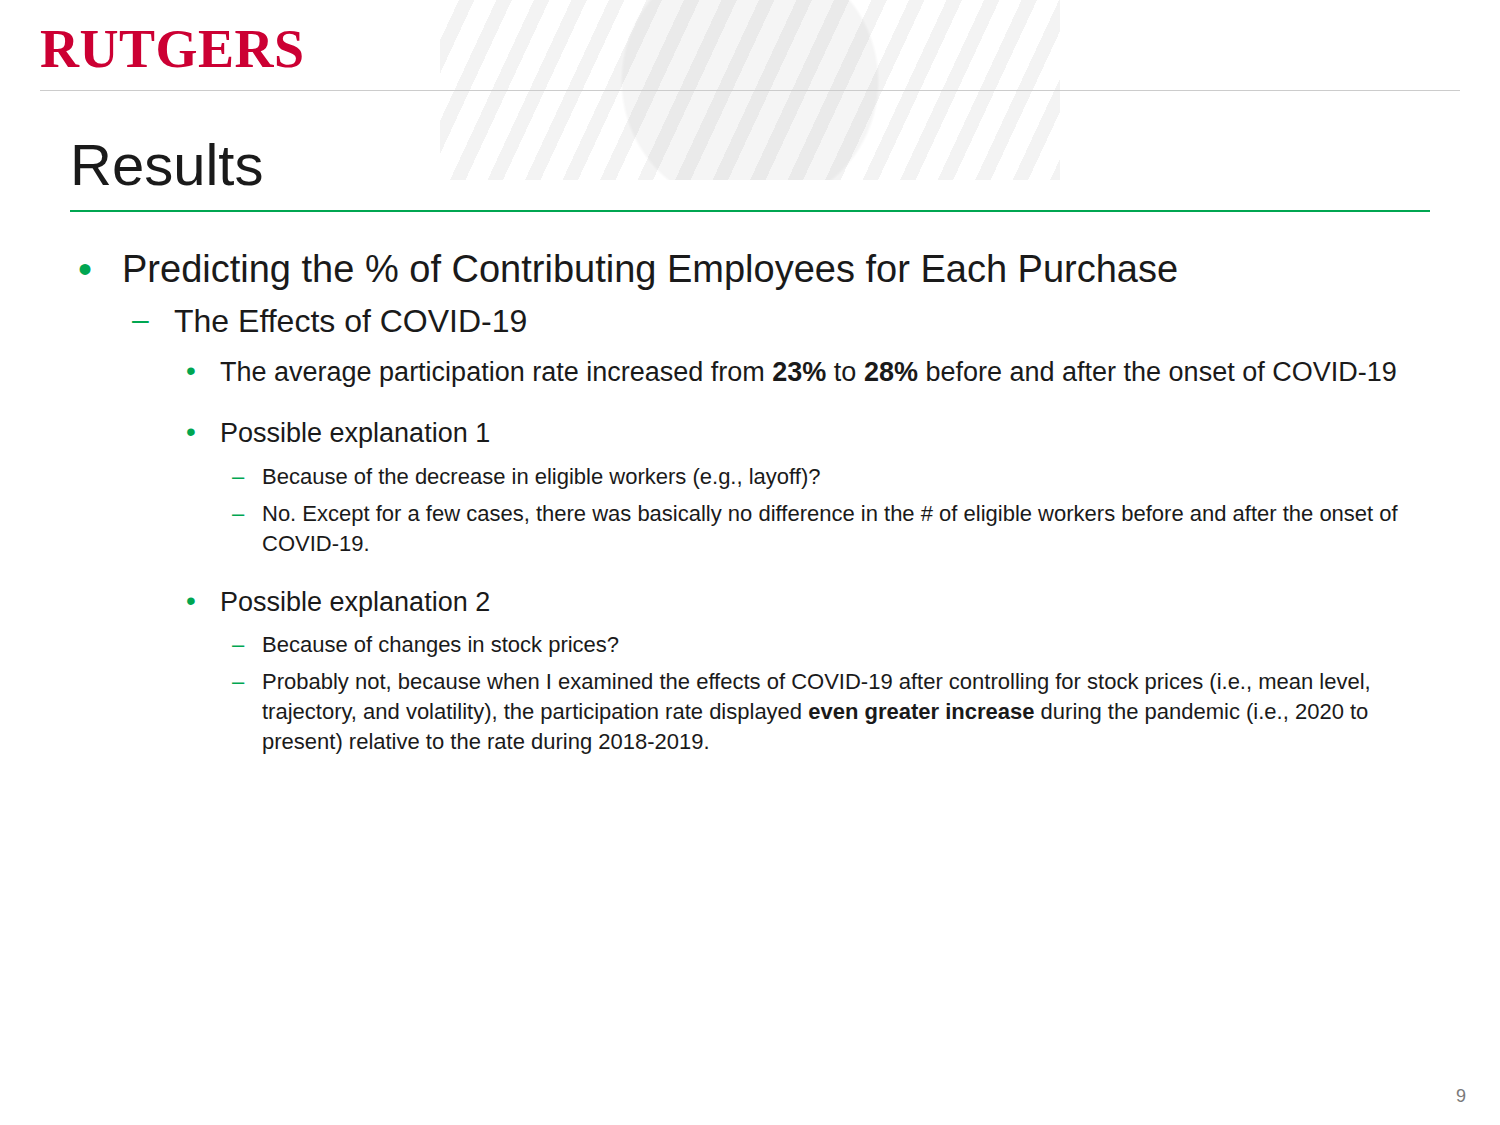Rutgers
Results
Predicting the % of Contributing Employees for Each Purchase
The Effects of COVID-19
The average participation rate increased from 23% to 28% before and after the onset of COVID-19
Possible explanation 1
Because of the decrease in eligible workers (e.g., layoff)?
No. Except for a few cases, there was basically no difference in the # of eligible workers before and after the onset of COVID-19.
Possible explanation 2
Because of changes in stock prices?
Probably not, because when I examined the effects of COVID-19 after controlling for stock prices (i.e., mean level, trajectory, and volatility), the participation rate displayed even greater increase during the pandemic (i.e., 2020 to present) relative to the rate during 2018-2019.
9